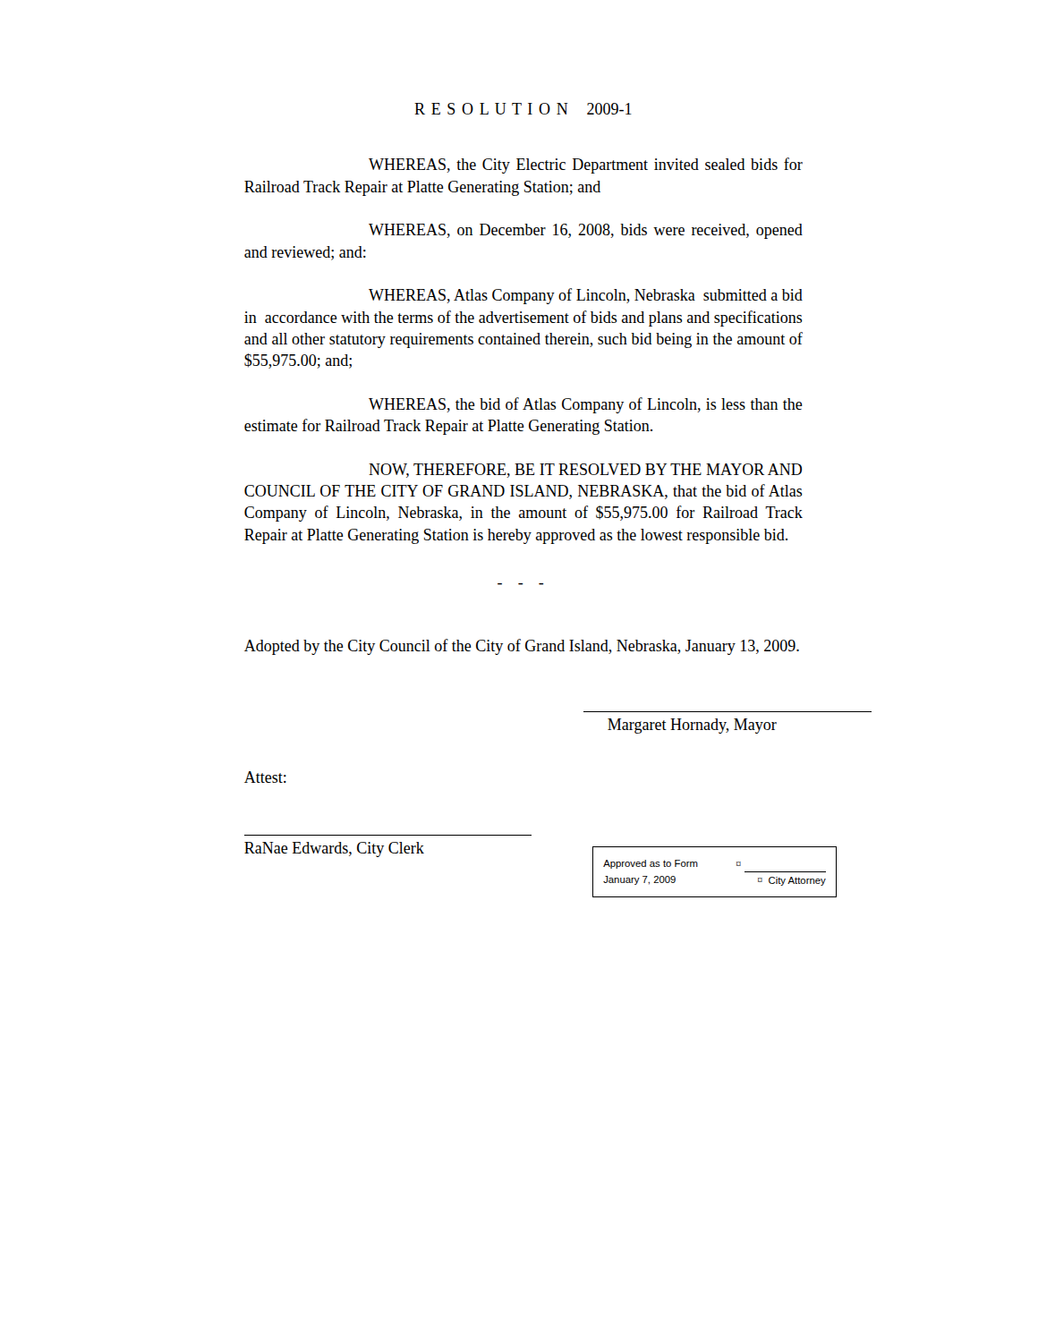R E S O L U T I O N2009-1
WHEREAS, the City Electric Department invited sealed bids for Railroad Track Repair at Platte Generating Station; and
WHEREAS, on December 16, 2008, bids were received, opened and reviewed; and:
WHEREAS, Atlas Company of Lincoln, Nebraska submitted a bid in accordance with the terms of the advertisement of bids and plans and specifications and all other statutory requirements contained therein, such bid being in the amount of $55,975.00; and;
WHEREAS, the bid of Atlas Company of Lincoln, is less than the estimate for Railroad Track Repair at Platte Generating Station.
NOW, THEREFORE, BE IT RESOLVED BY THE MAYOR AND COUNCIL OF THE CITY OF GRAND ISLAND, NEBRASKA, that the bid of Atlas Company of Lincoln, Nebraska, in the amount of $55,975.00 for Railroad Track Repair at Platte Generating Station is hereby approved as the lowest responsible bid.
- - -
Adopted by the City Council of the City of Grand Island, Nebraska, January 13, 2009.
Margaret Hornady, Mayor
Attest:
RaNae Edwards, City Clerk
Approved as to Form¤
January 7, 2009¤ City Attorney